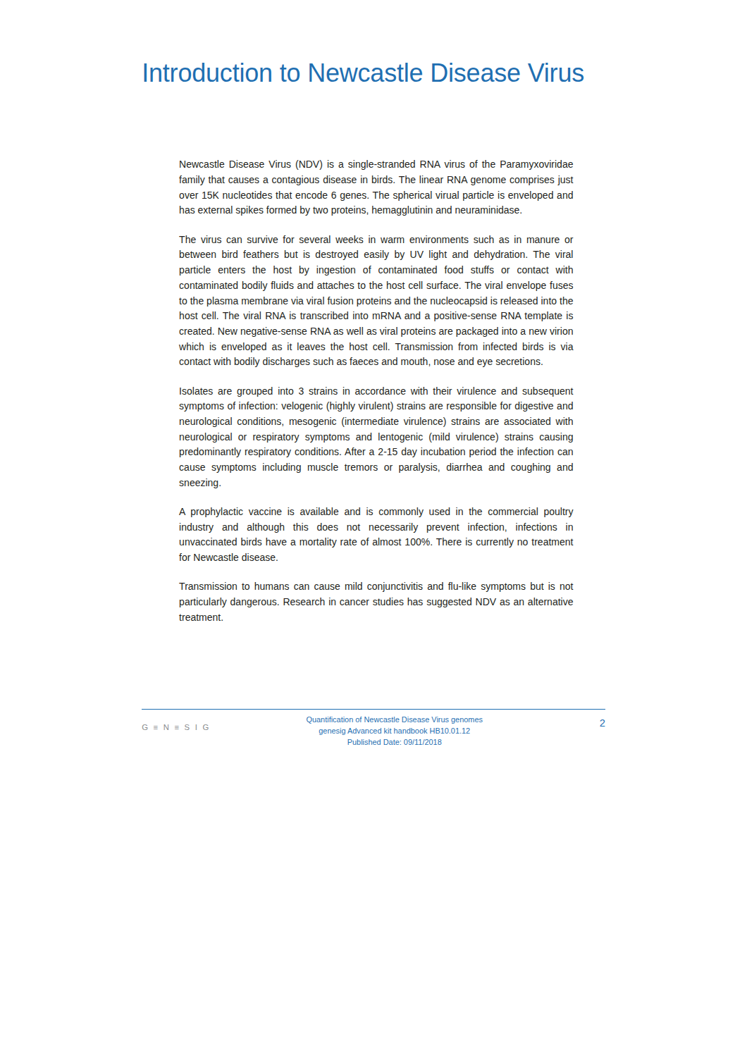Introduction to Newcastle Disease Virus
Newcastle Disease Virus (NDV) is a single-stranded RNA virus of the Paramyxoviridae family that causes a contagious disease in birds. The linear RNA genome comprises just over 15K nucleotides that encode 6 genes. The spherical virual particle is enveloped and has external spikes formed by two proteins, hemagglutinin and neuraminidase.
The virus can survive for several weeks in warm environments such as in manure or between bird feathers but is destroyed easily by UV light and dehydration. The viral particle enters the host by ingestion of contaminated food stuffs or contact with contaminated bodily fluids and attaches to the host cell surface. The viral envelope fuses to the plasma membrane via viral fusion proteins and the nucleocapsid is released into the host cell. The viral RNA is transcribed into mRNA and a positive-sense RNA template is created. New negative-sense RNA as well as viral proteins are packaged into a new virion which is enveloped as it leaves the host cell. Transmission from infected birds is via contact with bodily discharges such as faeces and mouth, nose and eye secretions.
Isolates are grouped into 3 strains in accordance with their virulence and subsequent symptoms of infection: velogenic (highly virulent) strains are responsible for digestive and neurological conditions, mesogenic (intermediate virulence) strains are associated with neurological or respiratory symptoms and lentogenic (mild virulence) strains causing predominantly respiratory conditions. After a 2-15 day incubation period the infection can cause symptoms including muscle tremors or paralysis, diarrhea and coughing and sneezing.
A prophylactic vaccine is available and is commonly used in the commercial poultry industry and although this does not necessarily prevent infection, infections in unvaccinated birds have a mortality rate of almost 100%. There is currently no treatment for Newcastle disease.
Transmission to humans can cause mild conjunctivitis and flu-like symptoms but is not particularly dangerous. Research in cancer studies has suggested NDV as an alternative treatment.
G ≡ N ≡ S I G
Quantification of Newcastle Disease Virus genomes
genesig Advanced kit handbook HB10.01.12
Published Date: 09/11/2018
2